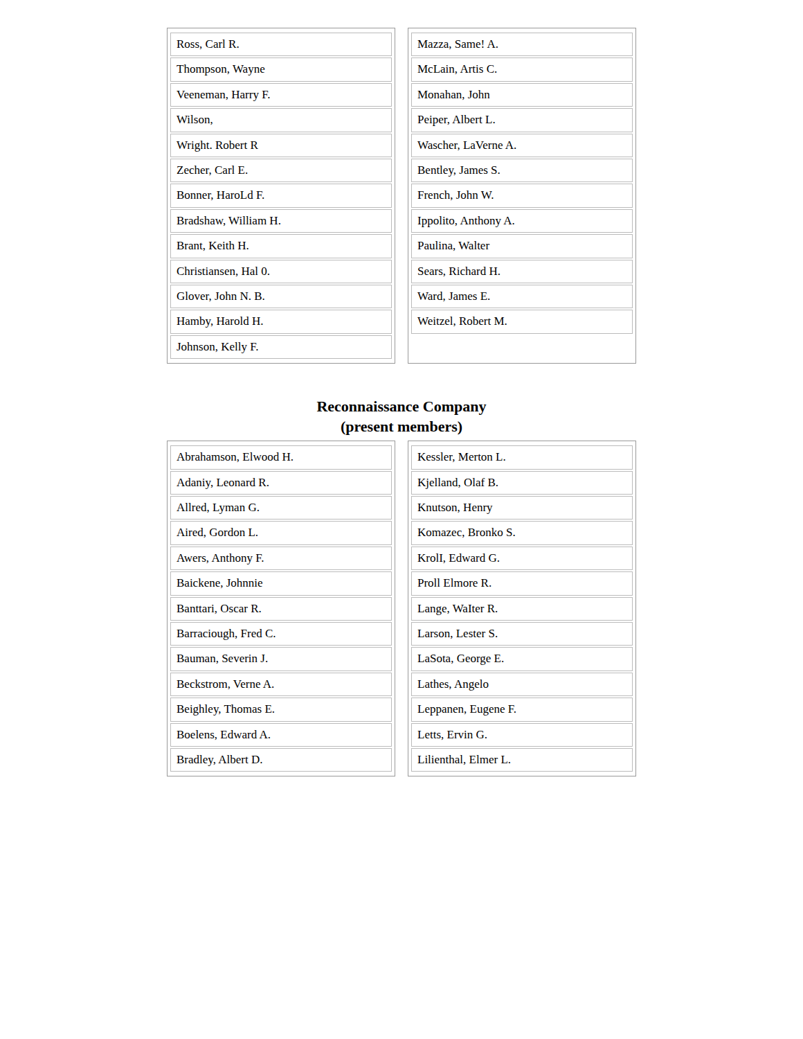| Ross, Carl R. |
| Thompson, Wayne |
| Veeneman, Harry F. |
| Wilson, |
| Wright. Robert R |
| Zecher, Carl E. |
| Bonner, HaroLd F. |
| Bradshaw, William H. |
| Brant, Keith H. |
| Christiansen, Hal 0. |
| Glover, John N. B. |
| Hamby, Harold H. |
| Johnson, Kelly F. |
| Mazza, Same! A. |
| McLain, Artis C. |
| Monahan, John |
| Peiper, Albert L. |
| Wascher, LaVerne A. |
| Bentley, James S. |
| French, John W. |
| Ippolito, Anthony A. |
| Paulina, Walter |
| Sears, Richard H. |
| Ward, James E. |
| Weitzel, Robert M. |
Reconnaissance Company (present members)
| Abrahamson, Elwood H. |
| Adaniy, Leonard R. |
| Allred, Lyman G. |
| Aired, Gordon L. |
| Awers, Anthony F. |
| Baickene, Johnnie |
| Banttari, Oscar R. |
| Barraciough, Fred C. |
| Bauman, Severin J. |
| Beckstrom, Verne A. |
| Beighley, Thomas E. |
| Boelens, Edward A. |
| Bradley, Albert D. |
| Kessler, Merton L. |
| Kjelland, Olaf B. |
| Knutson, Henry |
| Komazec, Bronko S. |
| KrolI, Edward G. |
| Proll Elmore R. |
| Lange, WaIter R. |
| Larson, Lester S. |
| LaSota, George E. |
| Lathes, Angelo |
| Leppanen, Eugene F. |
| Letts, Ervin G. |
| Lilienthal, Elmer L. |